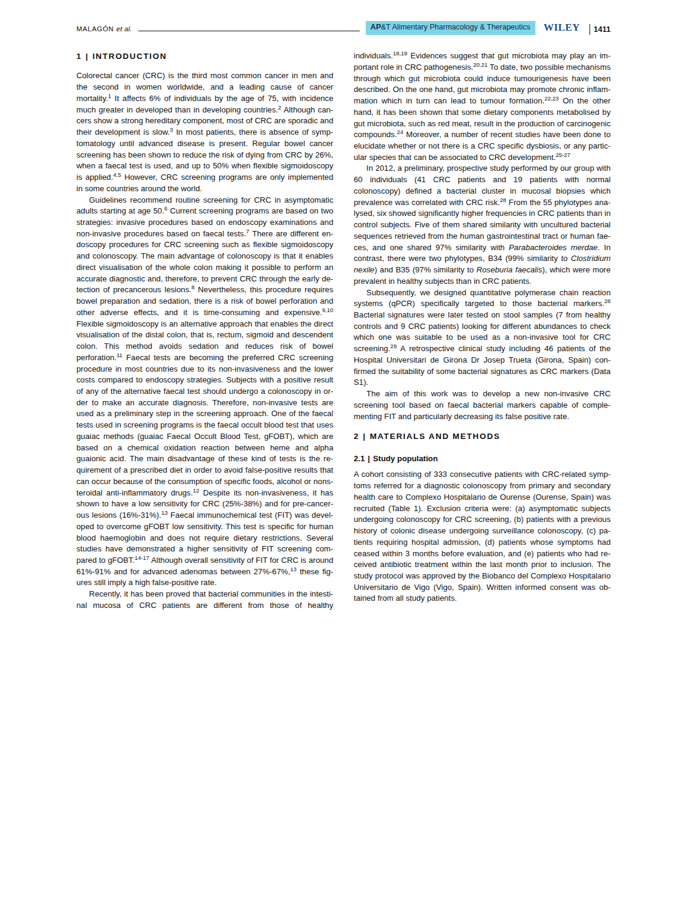MALAGÓN et al.
AP&T Alimentary Pharmacology & Therapeutics
WILEY
1411
1|INTRODUCTION
Colorectal cancer (CRC) is the third most common cancer in men and the second in women worldwide, and a leading cause of cancer mortality.1 It affects 6% of individuals by the age of 75, with incidence much greater in developed than in developing countries.2 Although cancers show a strong hereditary component, most of CRC are sporadic and their development is slow.3 In most patients, there is absence of symptomatology until advanced disease is present. Regular bowel cancer screening has been shown to reduce the risk of dying from CRC by 26%, when a faecal test is used, and up to 50% when flexible sigmoidoscopy is applied.4,5 However, CRC screening programs are only implemented in some countries around the world.
Guidelines recommend routine screening for CRC in asymptomatic adults starting at age 50.6 Current screening programs are based on two strategies: invasive procedures based on endoscopy examinations and non-invasive procedures based on faecal tests.7 There are different endoscopy procedures for CRC screening such as flexible sigmoidoscopy and colonoscopy. The main advantage of colonoscopy is that it enables direct visualisation of the whole colon making it possible to perform an accurate diagnostic and, therefore, to prevent CRC through the early detection of precancerous lesions.8 Nevertheless, this procedure requires bowel preparation and sedation, there is a risk of bowel perforation and other adverse effects, and it is time-consuming and expensive.9,10 Flexible sigmoidoscopy is an alternative approach that enables the direct visualisation of the distal colon, that is, rectum, sigmoid and descendent colon. This method avoids sedation and reduces risk of bowel perforation.11 Faecal tests are becoming the preferred CRC screening procedure in most countries due to its non-invasiveness and the lower costs compared to endoscopy strategies. Subjects with a positive result of any of the alternative faecal test should undergo a colonoscopy in order to make an accurate diagnosis. Therefore, non-invasive tests are used as a preliminary step in the screening approach. One of the faecal tests used in screening programs is the faecal occult blood test that uses guaiac methods (guaiac Faecal Occult Blood Test, gFOBT), which are based on a chemical oxidation reaction between heme and alpha guaionic acid. The main disadvantage of these kind of tests is the requirement of a prescribed diet in order to avoid false-positive results that can occur because of the consumption of specific foods, alcohol or nonsteroidal anti-inflammatory drugs.12 Despite its non-invasiveness, it has shown to have a low sensitivity for CRC (25%-38%) and for pre-cancerous lesions (16%-31%).13 Faecal immunochemical test (FIT) was developed to overcome gFOBT low sensitivity. This test is specific for human blood haemoglobin and does not require dietary restrictions. Several studies have demonstrated a higher sensitivity of FIT screening compared to gFOBT.14-17 Although overall sensitivity of FIT for CRC is around 61%-91% and for advanced adenomas between 27%-67%,13 these figures still imply a high false-positive rate.
Recently, it has been proved that bacterial communities in the intestinal mucosa of CRC patients are different from those of healthy individuals.18,19 Evidences suggest that gut microbiota may play an important role in CRC pathogenesis.20,21 To date, two possible mechanisms through which gut microbiota could induce tumourigenesis have been described. On the one hand, gut microbiota may promote chronic inflammation which in turn can lead to tumour formation.22,23 On the other hand, it has been shown that some dietary components metabolised by gut microbiota, such as red meat, result in the production of carcinogenic compounds.24 Moreover, a number of recent studies have been done to elucidate whether or not there is a CRC specific dysbiosis, or any particular species that can be associated to CRC development.25-27
In 2012, a preliminary, prospective study performed by our group with 60 individuals (41 CRC patients and 19 patients with normal colonoscopy) defined a bacterial cluster in mucosal biopsies which prevalence was correlated with CRC risk.28 From the 55 phylotypes analysed, six showed significantly higher frequencies in CRC patients than in control subjects. Five of them shared similarity with uncultured bacterial sequences retrieved from the human gastrointestinal tract or human faeces, and one shared 97% similarity with Parabacteroides merdae. In contrast, there were two phylotypes, B34 (99% similarity to Clostridium nexile) and B35 (97% similarity to Roseburia faecalis), which were more prevalent in healthy subjects than in CRC patients.
Subsequently, we designed quantitative polymerase chain reaction systems (qPCR) specifically targeted to those bacterial markers.28 Bacterial signatures were later tested on stool samples (7 from healthy controls and 9 CRC patients) looking for different abundances to check which one was suitable to be used as a non-invasive tool for CRC screening.29 A retrospective clinical study including 46 patients of the Hospital Universitari de Girona Dr Josep Trueta (Girona, Spain) confirmed the suitability of some bacterial signatures as CRC markers (Data S1).
The aim of this work was to develop a new non-invasive CRC screening tool based on faecal bacterial markers capable of complementing FIT and particularly decreasing its false positive rate.
2|MATERIALS AND METHODS
2.1|Study population
A cohort consisting of 333 consecutive patients with CRC-related symptoms referred for a diagnostic colonoscopy from primary and secondary health care to Complexo Hospitalario de Ourense (Ourense, Spain) was recruited (Table 1). Exclusion criteria were: (a) asymptomatic subjects undergoing colonoscopy for CRC screening, (b) patients with a previous history of colonic disease undergoing surveillance colonoscopy, (c) patients requiring hospital admission, (d) patients whose symptoms had ceased within 3 months before evaluation, and (e) patients who had received antibiotic treatment within the last month prior to inclusion. The study protocol was approved by the Biobanco del Complexo Hospitalario Universitario de Vigo (Vigo, Spain). Written informed consent was obtained from all study patients.